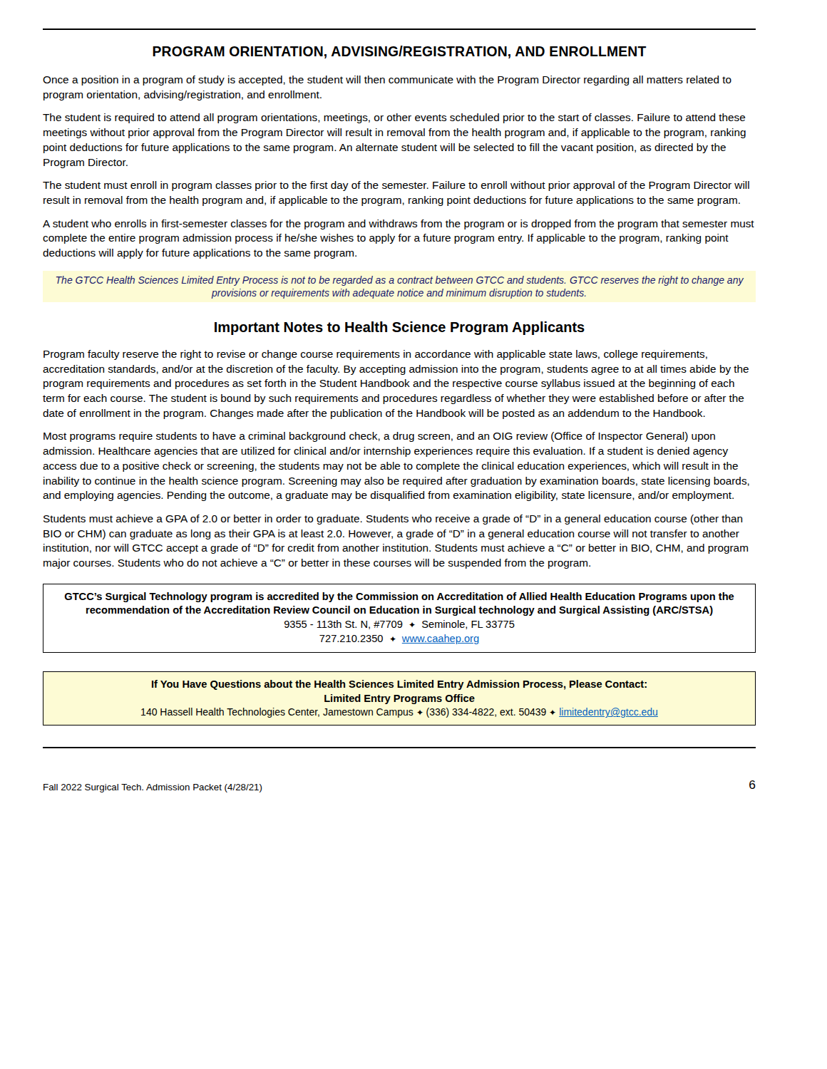PROGRAM ORIENTATION, ADVISING/REGISTRATION, AND ENROLLMENT
Once a position in a program of study is accepted, the student will then communicate with the Program Director regarding all matters related to program orientation, advising/registration, and enrollment.
The student is required to attend all program orientations, meetings, or other events scheduled prior to the start of classes. Failure to attend these meetings without prior approval from the Program Director will result in removal from the health program and, if applicable to the program, ranking point deductions for future applications to the same program. An alternate student will be selected to fill the vacant position, as directed by the Program Director.
The student must enroll in program classes prior to the first day of the semester. Failure to enroll without prior approval of the Program Director will result in removal from the health program and, if applicable to the program, ranking point deductions for future applications to the same program.
A student who enrolls in first-semester classes for the program and withdraws from the program or is dropped from the program that semester must complete the entire program admission process if he/she wishes to apply for a future program entry. If applicable to the program, ranking point deductions will apply for future applications to the same program.
The GTCC Health Sciences Limited Entry Process is not to be regarded as a contract between GTCC and students. GTCC reserves the right to change any provisions or requirements with adequate notice and minimum disruption to students.
Important Notes to Health Science Program Applicants
Program faculty reserve the right to revise or change course requirements in accordance with applicable state laws, college requirements, accreditation standards, and/or at the discretion of the faculty. By accepting admission into the program, students agree to at all times abide by the program requirements and procedures as set forth in the Student Handbook and the respective course syllabus issued at the beginning of each term for each course. The student is bound by such requirements and procedures regardless of whether they were established before or after the date of enrollment in the program. Changes made after the publication of the Handbook will be posted as an addendum to the Handbook.
Most programs require students to have a criminal background check, a drug screen, and an OIG review (Office of Inspector General) upon admission. Healthcare agencies that are utilized for clinical and/or internship experiences require this evaluation. If a student is denied agency access due to a positive check or screening, the students may not be able to complete the clinical education experiences, which will result in the inability to continue in the health science program. Screening may also be required after graduation by examination boards, state licensing boards, and employing agencies. Pending the outcome, a graduate may be disqualified from examination eligibility, state licensure, and/or employment.
Students must achieve a GPA of 2.0 or better in order to graduate. Students who receive a grade of “D” in a general education course (other than BIO or CHM) can graduate as long as their GPA is at least 2.0. However, a grade of “D” in a general education course will not transfer to another institution, nor will GTCC accept a grade of “D” for credit from another institution. Students must achieve a “C” or better in BIO, CHM, and program major courses. Students who do not achieve a “C” or better in these courses will be suspended from the program.
GTCC’s Surgical Technology program is accredited by the Commission on Accreditation of Allied Health Education Programs upon the recommendation of the Accreditation Review Council on Education in Surgical technology and Surgical Assisting (ARC/STSA)
9355 - 113th St. N, #7709 ✦ Seminole, FL 33775
727.210.2350 ✦ www.caahep.org
If You Have Questions about the Health Sciences Limited Entry Admission Process, Please Contact:
Limited Entry Programs Office
140 Hassell Health Technologies Center, Jamestown Campus ✦ (336) 334-4822, ext. 50439 ✦ limitedentry@gtcc.edu
Fall 2022 Surgical Tech. Admission Packet (4/28/21)
6